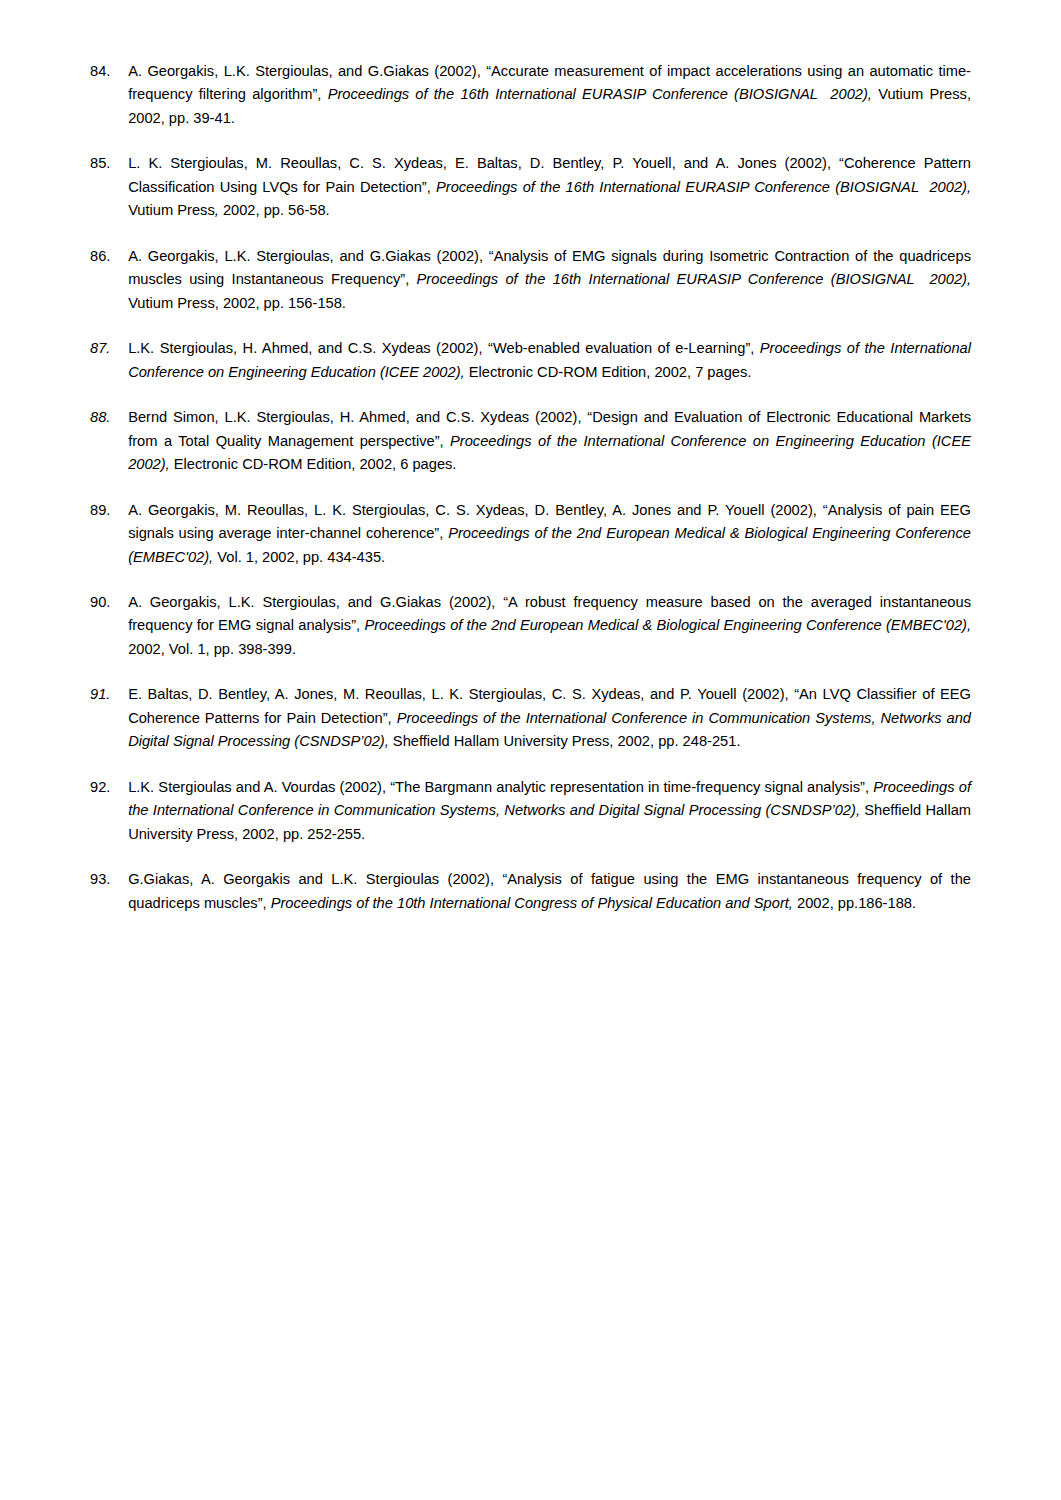84. A. Georgakis, L.K. Stergioulas, and G.Giakas (2002), “Accurate measurement of impact accelerations using an automatic time-frequency filtering algorithm”, Proceedings of the 16th International EURASIP Conference (BIOSIGNAL 2002), Vutium Press, 2002, pp. 39-41.
85. L. K. Stergioulas, M. Reoullas, C. S. Xydeas, E. Baltas, D. Bentley, P. Youell, and A. Jones (2002), “Coherence Pattern Classification Using LVQs for Pain Detection”, Proceedings of the 16th International EURASIP Conference (BIOSIGNAL 2002), Vutium Press, 2002, pp. 56-58.
86. A. Georgakis, L.K. Stergioulas, and G.Giakas (2002), “Analysis of EMG signals during Isometric Contraction of the quadriceps muscles using Instantaneous Frequency”, Proceedings of the 16th International EURASIP Conference (BIOSIGNAL 2002), Vutium Press, 2002, pp. 156-158.
87. L.K. Stergioulas, H. Ahmed, and C.S. Xydeas (2002), “Web-enabled evaluation of e-Learning”, Proceedings of the International Conference on Engineering Education (ICEE 2002), Electronic CD-ROM Edition, 2002, 7 pages.
88. Bernd Simon, L.K. Stergioulas, H. Ahmed, and C.S. Xydeas (2002), “Design and Evaluation of Electronic Educational Markets from a Total Quality Management perspective”, Proceedings of the International Conference on Engineering Education (ICEE 2002), Electronic CD-ROM Edition, 2002, 6 pages.
89. A. Georgakis, M. Reoullas, L. K. Stergioulas, C. S. Xydeas, D. Bentley, A. Jones and P. Youell (2002), “Analysis of pain EEG signals using average inter-channel coherence”, Proceedings of the 2nd European Medical & Biological Engineering Conference (EMBEC'02), Vol. 1, 2002, pp. 434-435.
90. A. Georgakis, L.K. Stergioulas, and G.Giakas (2002), “A robust frequency measure based on the averaged instantaneous frequency for EMG signal analysis”, Proceedings of the 2nd European Medical & Biological Engineering Conference (EMBEC'02), 2002, Vol. 1, pp. 398-399.
91. E. Baltas, D. Bentley, A. Jones, M. Reoullas, L. K. Stergioulas, C. S. Xydeas, and P. Youell (2002), “An LVQ Classifier of EEG Coherence Patterns for Pain Detection”, Proceedings of the International Conference in Communication Systems, Networks and Digital Signal Processing (CSNDSP’02), Sheffield Hallam University Press, 2002, pp. 248-251.
92. L.K. Stergioulas and A. Vourdas (2002), “The Bargmann analytic representation in time-frequency signal analysis”, Proceedings of the International Conference in Communication Systems, Networks and Digital Signal Processing (CSNDSP’02), Sheffield Hallam University Press, 2002, pp. 252-255.
93. G.Giakas, A. Georgakis and L.K. Stergioulas (2002), “Analysis of fatigue using the EMG instantaneous frequency of the quadriceps muscles”, Proceedings of the 10th International Congress of Physical Education and Sport, 2002, pp.186-188.